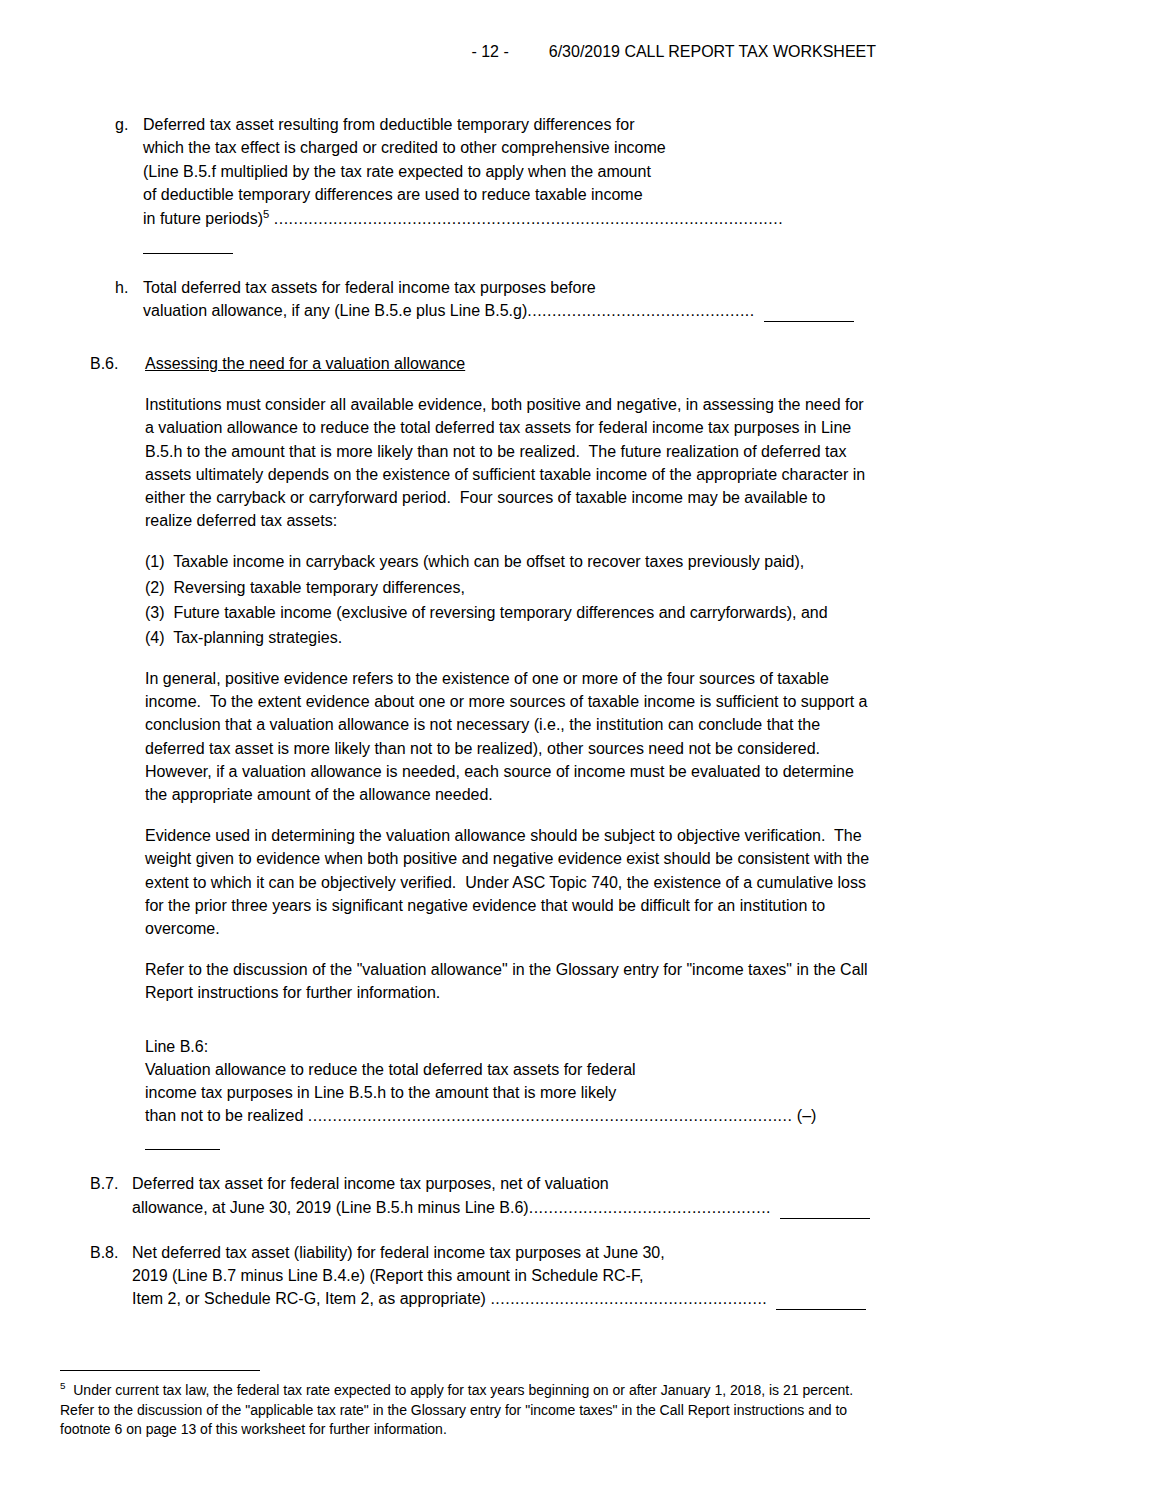- 12 -6/30/2019 CALL REPORT TAX WORKSHEET
g.
Deferred tax asset resulting from deductible temporary differences for
which the tax effect is charged or credited to other comprehensive income
(Line B.5.f multiplied by the tax rate expected to apply when the amount
of deductible temporary differences are used to reduce taxable income
in future periods)5 .......................................................................................................
h.
Total deferred tax assets for federal income tax purposes before
valuation allowance, if any (Line B.5.e plus Line B.5.g)..............................................
B.6.
Assessing the need for a valuation allowance
Institutions must consider all available evidence, both positive and negative, in assessing the need for a valuation allowance to reduce the total deferred tax assets for federal income tax purposes in Line B.5.h to the amount that is more likely than not to be realized. The future realization of deferred tax assets ultimately depends on the existence of sufficient taxable income of the appropriate character in either the carryback or carryforward period. Four sources of taxable income may be available to realize deferred tax assets:
(1) Taxable income in carryback years (which can be offset to recover taxes previously paid),
(2) Reversing taxable temporary differences,
(3) Future taxable income (exclusive of reversing temporary differences and carryforwards), and
(4) Tax-planning strategies.
In general, positive evidence refers to the existence of one or more of the four sources of taxable income. To the extent evidence about one or more sources of taxable income is sufficient to support a conclusion that a valuation allowance is not necessary (i.e., the institution can conclude that the deferred tax asset is more likely than not to be realized), other sources need not be considered. However, if a valuation allowance is needed, each source of income must be evaluated to determine the appropriate amount of the allowance needed.
Evidence used in determining the valuation allowance should be subject to objective verification. The weight given to evidence when both positive and negative evidence exist should be consistent with the extent to which it can be objectively verified. Under ASC Topic 740, the existence of a cumulative loss for the prior three years is significant negative evidence that would be difficult for an institution to overcome.
Refer to the discussion of the "valuation allowance" in the Glossary entry for "income taxes" in the Call Report instructions for further information.
Line B.6:
Valuation allowance to reduce the total deferred tax assets for federal
income tax purposes in Line B.5.h to the amount that is more likely
than not to be realized .................................................................................................. (–)
B.7.
Deferred tax asset for federal income tax purposes, net of valuation
allowance, at June 30, 2019 (Line B.5.h minus Line B.6).................................................
B.8.
Net deferred tax asset (liability) for federal income tax purposes at June 30,
2019 (Line B.7 minus Line B.4.e) (Report this amount in Schedule RC-F,
Item 2, or Schedule RC-G, Item 2, as appropriate) ........................................................
5 Under current tax law, the federal tax rate expected to apply for tax years beginning on or after January 1, 2018, is 21 percent. Refer to the discussion of the "applicable tax rate" in the Glossary entry for "income taxes" in the Call Report instructions and to footnote 6 on page 13 of this worksheet for further information.